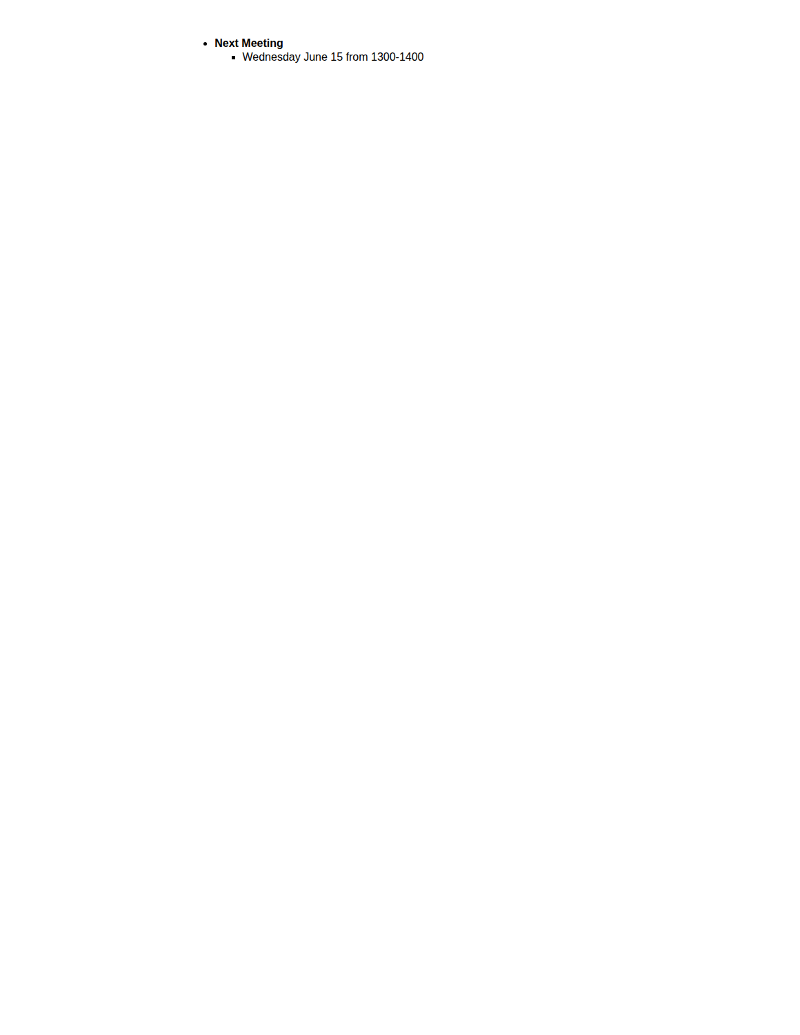Next Meeting
Wednesday June 15 from 1300-1400